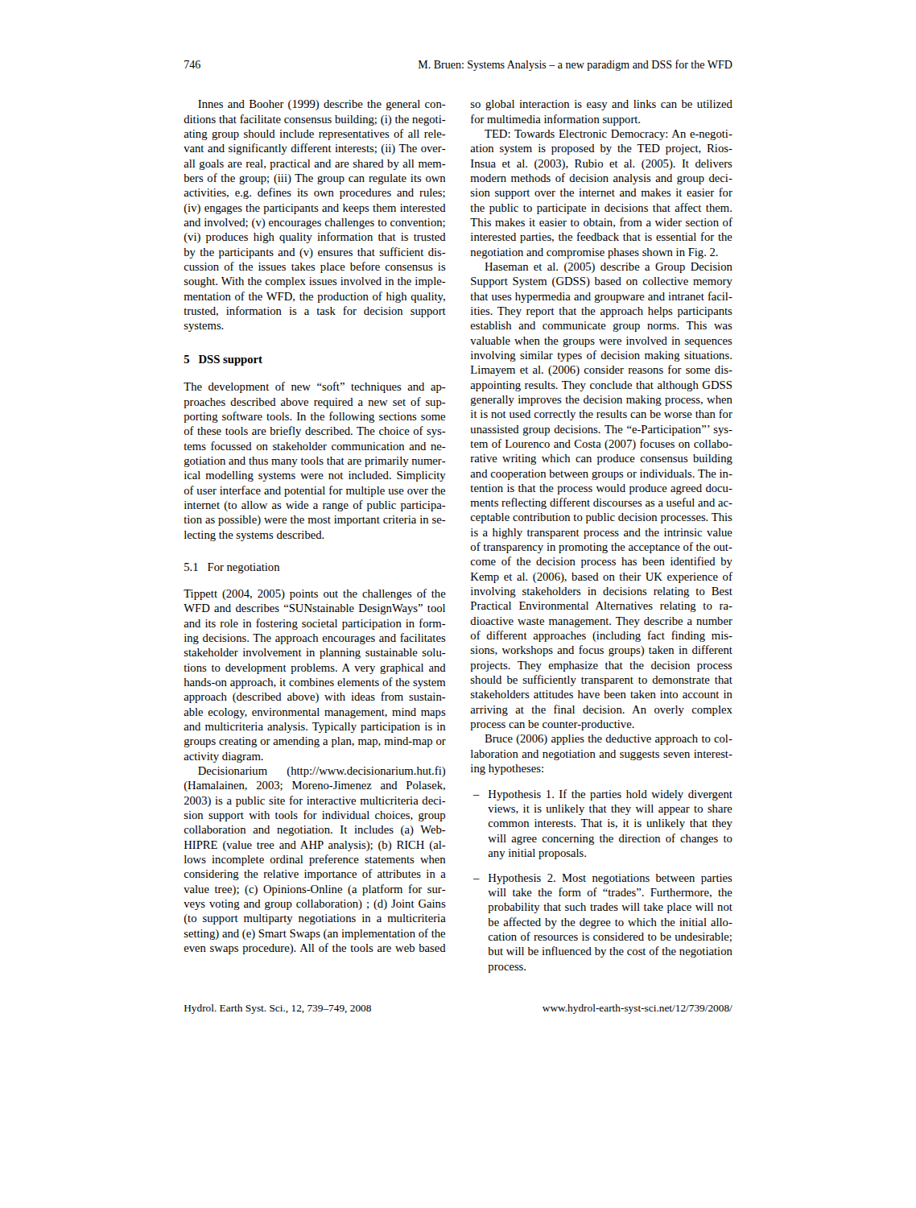746 M. Bruen: Systems Analysis – a new paradigm and DSS for the WFD
Innes and Booher (1999) describe the general conditions that facilitate consensus building; (i) the negotiating group should include representatives of all relevant and significantly different interests; (ii) The overall goals are real, practical and are shared by all members of the group; (iii) The group can regulate its own activities, e.g. defines its own procedures and rules; (iv) engages the participants and keeps them interested and involved; (v) encourages challenges to convention; (vi) produces high quality information that is trusted by the participants and (v) ensures that sufficient discussion of the issues takes place before consensus is sought. With the complex issues involved in the implementation of the WFD, the production of high quality, trusted, information is a task for decision support systems.
5 DSS support
The development of new “soft” techniques and approaches described above required a new set of supporting software tools. In the following sections some of these tools are briefly described. The choice of systems focussed on stakeholder communication and negotiation and thus many tools that are primarily numerical modelling systems were not included. Simplicity of user interface and potential for multiple use over the internet (to allow as wide a range of public participation as possible) were the most important criteria in selecting the systems described.
5.1 For negotiation
Tippett (2004, 2005) points out the challenges of the WFD and describes “SUNstainable DesignWays” tool and its role in fostering societal participation in forming decisions. The approach encourages and facilitates stakeholder involvement in planning sustainable solutions to development problems. A very graphical and hands-on approach, it combines elements of the system approach (described above) with ideas from sustainable ecology, environmental management, mind maps and multicriteria analysis. Typically participation is in groups creating or amending a plan, map, mind-map or activity diagram.
Decisionarium (http://www.decisionarium.hut.fi) (Hamalainen, 2003; Moreno-Jimenez and Polasek, 2003) is a public site for interactive multicriteria decision support with tools for individual choices, group collaboration and negotiation. It includes (a) Web-HIPRE (value tree and AHP analysis); (b) RICH (allows incomplete ordinal preference statements when considering the relative importance of attributes in a value tree); (c) Opinions-Online (a platform for surveys voting and group collaboration) ; (d) Joint Gains (to support multiparty negotiations in a multicriteria setting) and (e) Smart Swaps (an implementation of the even swaps procedure). All of the tools are web based so global interaction is easy and links can be utilized for multimedia information support.
TED: Towards Electronic Democracy: An e-negotiation system is proposed by the TED project, Rios-Insua et al. (2003), Rubio et al. (2005). It delivers modern methods of decision analysis and group decision support over the internet and makes it easier for the public to participate in decisions that affect them. This makes it easier to obtain, from a wider section of interested parties, the feedback that is essential for the negotiation and compromise phases shown in Fig. 2.
Haseman et al. (2005) describe a Group Decision Support System (GDSS) based on collective memory that uses hypermedia and groupware and intranet facilities. They report that the approach helps participants establish and communicate group norms. This was valuable when the groups were involved in sequences involving similar types of decision making situations. Limayem et al. (2006) consider reasons for some disappointing results. They conclude that although GDSS generally improves the decision making process, when it is not used correctly the results can be worse than for unassisted group decisions. The “e-Participation”’ system of Lourenco and Costa (2007) focuses on collaborative writing which can produce consensus building and cooperation between groups or individuals. The intention is that the process would produce agreed documents reflecting different discourses as a useful and acceptable contribution to public decision processes. This is a highly transparent process and the intrinsic value of transparency in promoting the acceptance of the outcome of the decision process has been identified by Kemp et al. (2006), based on their UK experience of involving stakeholders in decisions relating to Best Practical Environmental Alternatives relating to radioactive waste management. They describe a number of different approaches (including fact finding missions, workshops and focus groups) taken in different projects. They emphasize that the decision process should be sufficiently transparent to demonstrate that stakeholders attitudes have been taken into account in arriving at the final decision. An overly complex process can be counter-productive.
Bruce (2006) applies the deductive approach to collaboration and negotiation and suggests seven interesting hypotheses:
Hypothesis 1. If the parties hold widely divergent views, it is unlikely that they will appear to share common interests. That is, it is unlikely that they will agree concerning the direction of changes to any initial proposals.
Hypothesis 2. Most negotiations between parties will take the form of “trades”. Furthermore, the probability that such trades will take place will not be affected by the degree to which the initial allocation of resources is considered to be undesirable; but will be influenced by the cost of the negotiation process.
Hydrol. Earth Syst. Sci., 12, 739–749, 2008 www.hydrol-earth-syst-sci.net/12/739/2008/